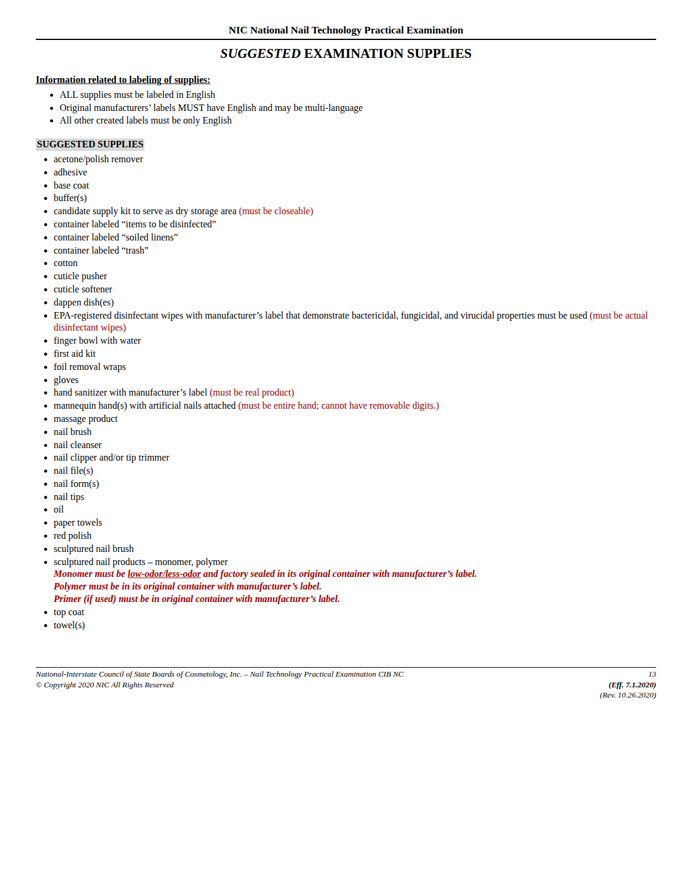NIC National Nail Technology Practical Examination
SUGGESTED EXAMINATION SUPPLIES
Information related to labeling of supplies:
ALL supplies must be labeled in English
Original manufacturers’ labels MUST have English and may be multi-language
All other created labels must be only English
SUGGESTED SUPPLIES
acetone/polish remover
adhesive
base coat
buffer(s)
candidate supply kit to serve as dry storage area (must be closeable)
container labeled “items to be disinfected”
container labeled “soiled linens”
container labeled “trash”
cotton
cuticle pusher
cuticle softener
dappen dish(es)
EPA-registered disinfectant wipes with manufacturer’s label that demonstrate bactericidal, fungicidal, and virucidal properties must be used (must be actual disinfectant wipes)
finger bowl with water
first aid kit
foil removal wraps
gloves
hand sanitizer with manufacturer’s label (must be real product)
mannequin hand(s) with artificial nails attached (must be entire hand; cannot have removable digits.)
massage product
nail brush
nail cleanser
nail clipper and/or tip trimmer
nail file(s)
nail form(s)
nail tips
oil
paper towels
red polish
sculptured nail brush
sculptured nail products – monomer, polymer
Monomer must be low-odor/less-odor and factory sealed in its original container with manufacturer’s label.
Polymer must be in its original container with manufacturer’s label.
Primer (if used) must be in original container with manufacturer’s label.
top coat
towel(s)
National-Interstate Council of State Boards of Cosmetology, Inc. – Nail Technology Practical Examination CIB NC 13
© Copyright 2020 NIC All Rights Reserved (Eff. 7.1.2020)
(Rev. 10.26.2020)